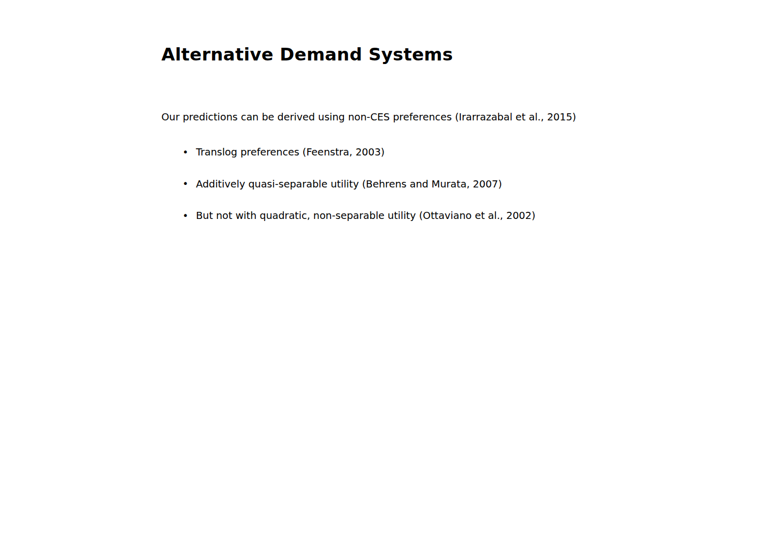Alternative Demand Systems
Our predictions can be derived using non-CES preferences (Irarrazabal et al., 2015)
Translog preferences (Feenstra, 2003)
Additively quasi-separable utility (Behrens and Murata, 2007)
But not with quadratic, non-separable utility (Ottaviano et al., 2002)